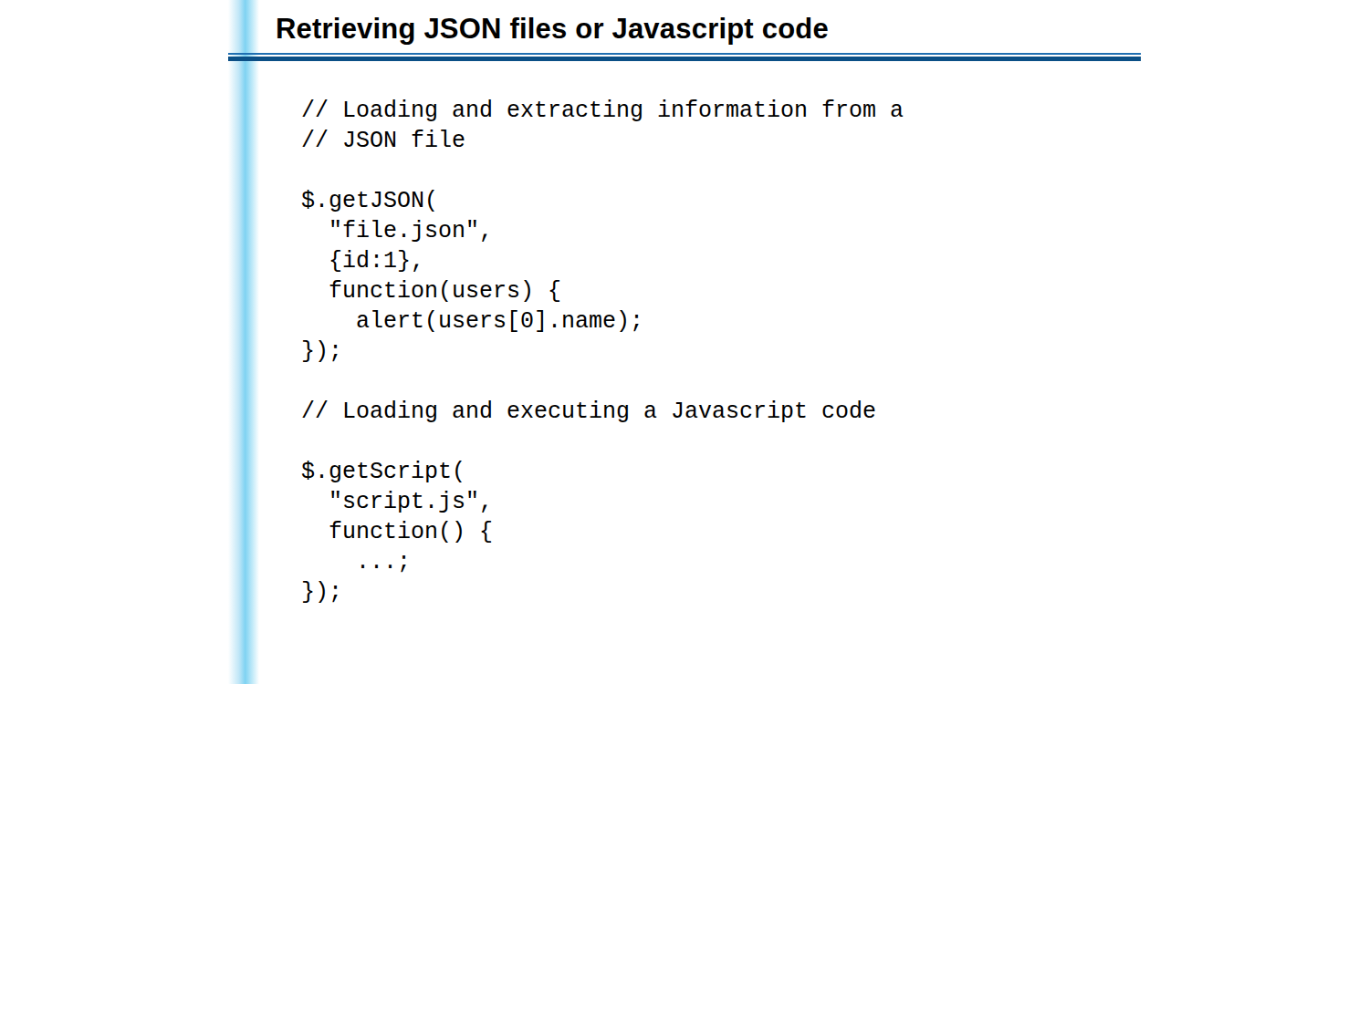Retrieving JSON files or Javascript code
// Loading and extracting information from a
// JSON file

$.getJSON(
  "file.json",
  {id:1},
  function(users) {
    alert(users[0].name);
});

// Loading and executing a Javascript code

$.getScript(
  "script.js",
  function() {
    ...;
});